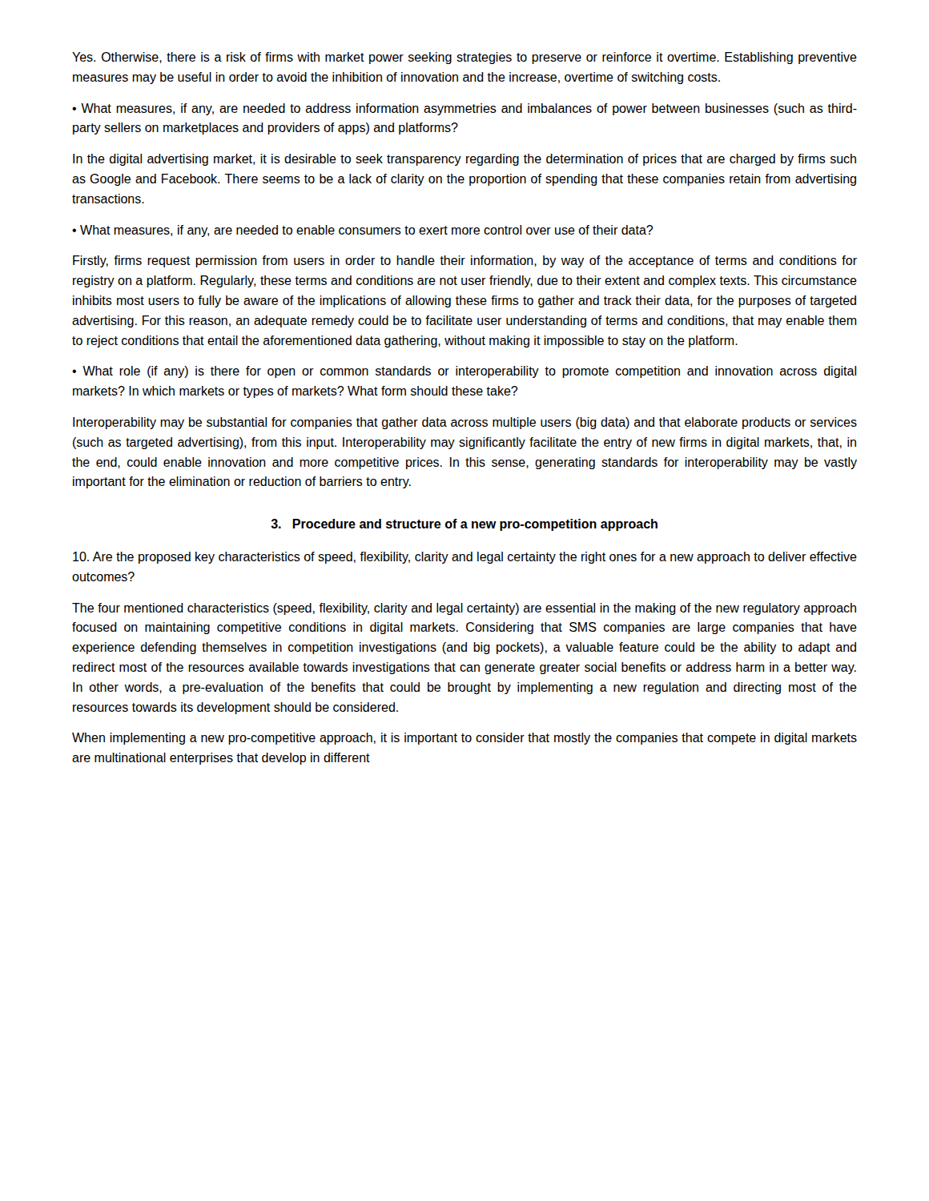Yes. Otherwise, there is a risk of firms with market power seeking strategies to preserve or reinforce it overtime. Establishing preventive measures may be useful in order to avoid the inhibition of innovation and the increase, overtime of switching costs.
• What measures, if any, are needed to address information asymmetries and imbalances of power between businesses (such as third-party sellers on marketplaces and providers of apps) and platforms?
In the digital advertising market, it is desirable to seek transparency regarding the determination of prices that are charged by firms such as Google and Facebook. There seems to be a lack of clarity on the proportion of spending that these companies retain from advertising transactions.
• What measures, if any, are needed to enable consumers to exert more control over use of their data?
Firstly, firms request permission from users in order to handle their information, by way of the acceptance of terms and conditions for registry on a platform. Regularly, these terms and conditions are not user friendly, due to their extent and complex texts. This circumstance inhibits most users to fully be aware of the implications of allowing these firms to gather and track their data, for the purposes of targeted advertising. For this reason, an adequate remedy could be to facilitate user understanding of terms and conditions, that may enable them to reject conditions that entail the aforementioned data gathering, without making it impossible to stay on the platform.
• What role (if any) is there for open or common standards or interoperability to promote competition and innovation across digital markets? In which markets or types of markets? What form should these take?
Interoperability may be substantial for companies that gather data across multiple users (big data) and that elaborate products or services (such as targeted advertising), from this input. Interoperability may significantly facilitate the entry of new firms in digital markets, that, in the end, could enable innovation and more competitive prices. In this sense, generating standards for interoperability may be vastly important for the elimination or reduction of barriers to entry.
3. Procedure and structure of a new pro-competition approach
10. Are the proposed key characteristics of speed, flexibility, clarity and legal certainty the right ones for a new approach to deliver effective outcomes?
The four mentioned characteristics (speed, flexibility, clarity and legal certainty) are essential in the making of the new regulatory approach focused on maintaining competitive conditions in digital markets. Considering that SMS companies are large companies that have experience defending themselves in competition investigations (and big pockets), a valuable feature could be the ability to adapt and redirect most of the resources available towards investigations that can generate greater social benefits or address harm in a better way. In other words, a pre-evaluation of the benefits that could be brought by implementing a new regulation and directing most of the resources towards its development should be considered.
When implementing a new pro-competitive approach, it is important to consider that mostly the companies that compete in digital markets are multinational enterprises that develop in different